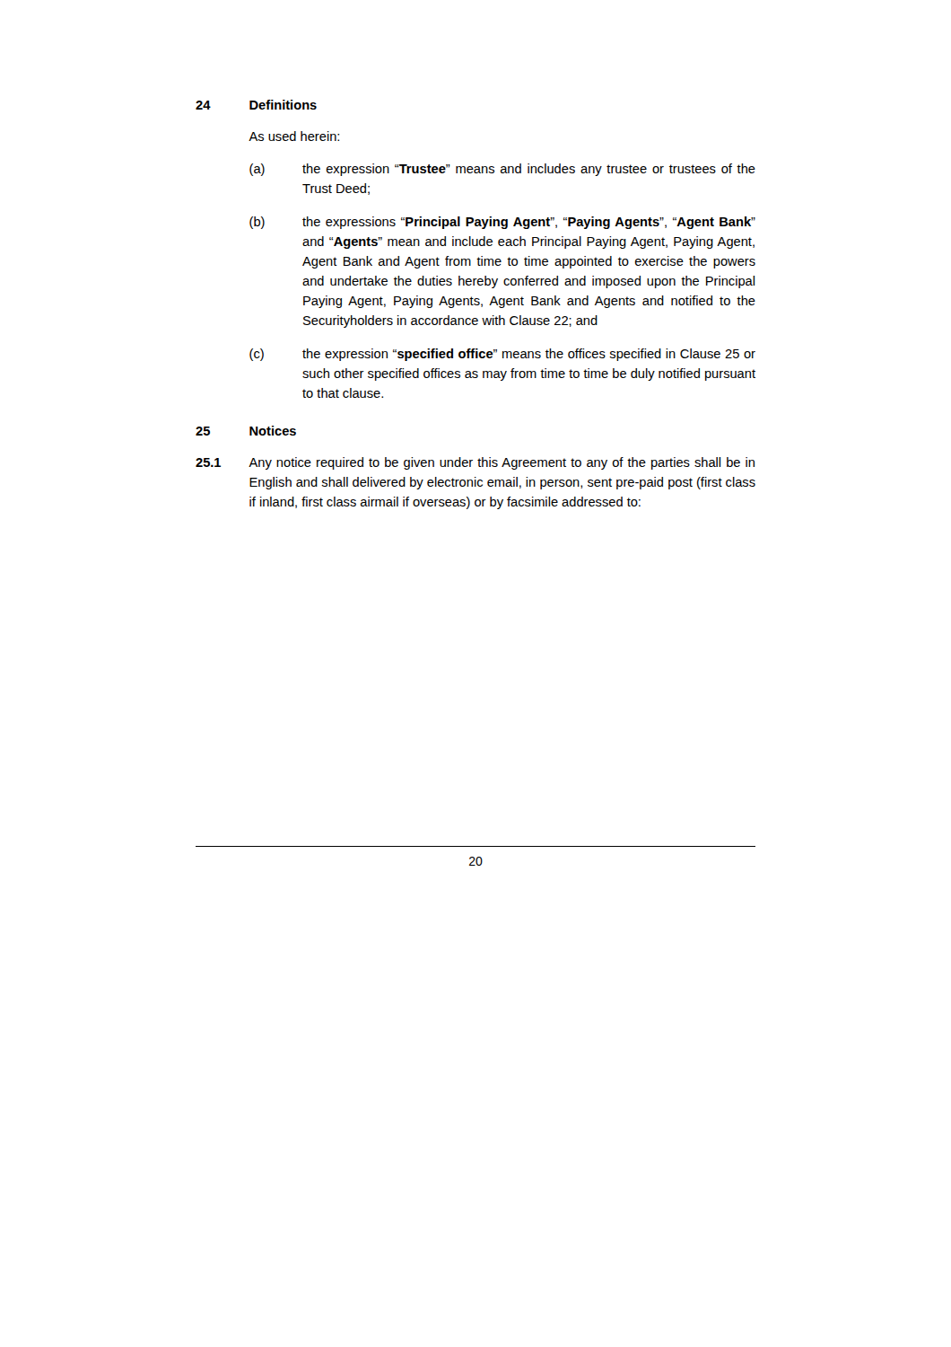24 Definitions
As used herein:
(a) the expression “Trustee” means and includes any trustee or trustees of the Trust Deed;
(b) the expressions “Principal Paying Agent”, “Paying Agents”, “Agent Bank” and “Agents” mean and include each Principal Paying Agent, Paying Agent, Agent Bank and Agent from time to time appointed to exercise the powers and undertake the duties hereby conferred and imposed upon the Principal Paying Agent, Paying Agents, Agent Bank and Agents and notified to the Securityholders in accordance with Clause 22; and
(c) the expression “specified office” means the offices specified in Clause 25 or such other specified offices as may from time to time be duly notified pursuant to that clause.
25 Notices
25.1 Any notice required to be given under this Agreement to any of the parties shall be in English and shall delivered by electronic email, in person, sent pre-paid post (first class if inland, first class airmail if overseas) or by facsimile addressed to:
20